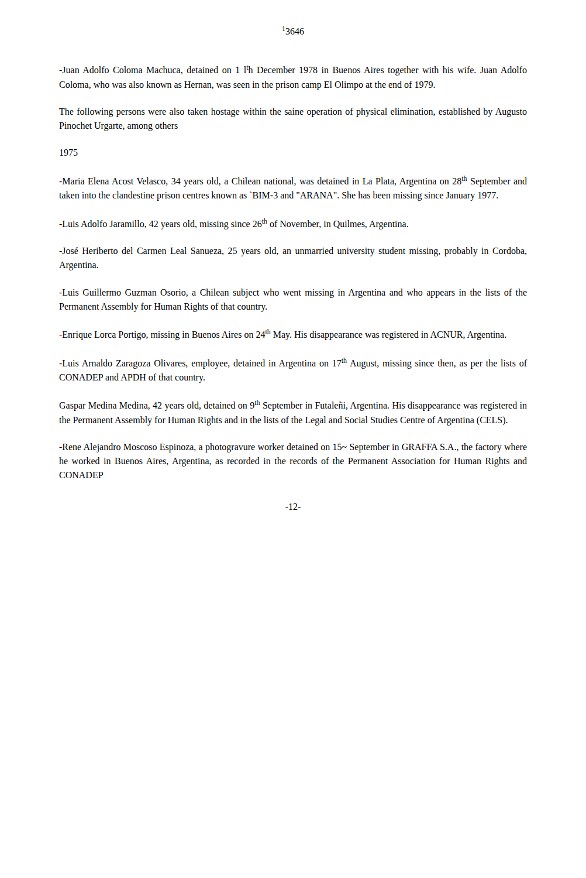13646
-Juan Adolfo Coloma Machuca, detained on 1 lth December 1978 in Buenos Aires together with his wife. Juan Adolfo Coloma, who was also known as Hernan, was seen in the prison camp El Olimpo at the end of 1979.
The following persons were also taken hostage within the saine operation of physical elimination, established by Augusto Pinochet Urgarte, among others
1975
-Maria Elena Acost Velasco, 34 years old, a Chilean national, was detained in La Plata, Argentina on 28th September and taken into the clandestine prison centres known as `BIM-3 and "ARANA". She has been missing since January 1977.
-Luis Adolfo Jaramillo, 42 years old, missing since 26th of November, in Quilmes, Argentina.
-José Heriberto del Carmen Leal Sanueza, 25 years old, an unmarried university student missing, probably in Cordoba, Argentina.
-Luis Guillermo Guzman Osorio, a Chilean subject who went missing in Argentina and who appears in the lists of the Permanent Assembly for Human Rights of that country.
-Enrique Lorca Portigo, missing in Buenos Aires on 24th May. His disappearance was registered in ACNUR, Argentina.
-Luis Arnaldo Zaragoza Olivares, employee, detained in Argentina on 17th August, missing since then, as per the lists of CONADEP and APDH of that country.
Gaspar Medina Medina, 42 years old, detained on 9th September in Futaleñi, Argentina. His disappearance was registered in the Permanent Assembly for Human Rights and in the lists of the Legal and Social Studies Centre of Argentina (CELS).
-Rene Alejandro Moscoso Espinoza, a photogravure worker detained on 15~ September in GRAFFA S.A., the factory where he worked in Buenos Aires, Argentina, as recorded in the records of the Permanent Association for Human Rights and CONADEP
-12-